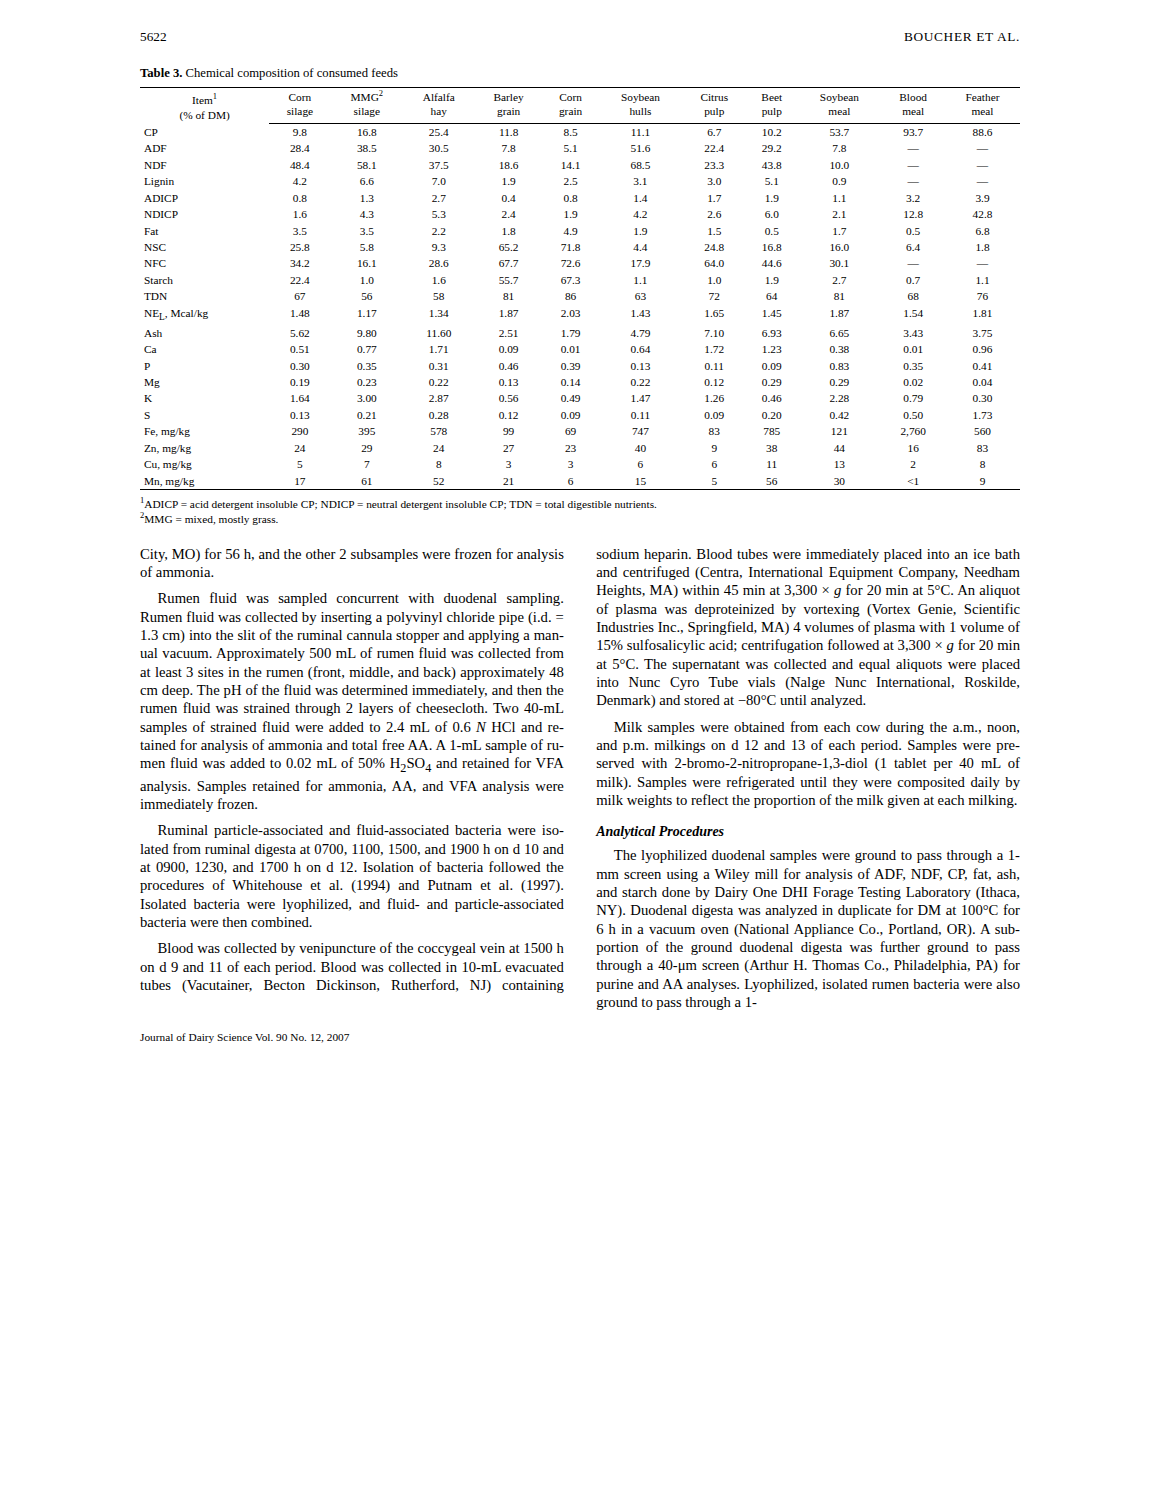5622 BOUCHER ET AL.
Table 3. Chemical composition of consumed feeds
| Item 1 (% of DM) | Corn silage | MMG 2 silage | Alfalfa hay | Barley grain | Corn grain | Soybean hulls | Citrus pulp | Beet pulp | Soybean meal | Blood meal | Feather meal |
| --- | --- | --- | --- | --- | --- | --- | --- | --- | --- | --- | --- |
| CP | 9.8 | 16.8 | 25.4 | 11.8 | 8.5 | 11.1 | 6.7 | 10.2 | 53.7 | 93.7 | 88.6 |
| ADF | 28.4 | 38.5 | 30.5 | 7.8 | 5.1 | 51.6 | 22.4 | 29.2 | 7.8 | — | — |
| NDF | 48.4 | 58.1 | 37.5 | 18.6 | 14.1 | 68.5 | 23.3 | 43.8 | 10.0 | — | — |
| Lignin | 4.2 | 6.6 | 7.0 | 1.9 | 2.5 | 3.1 | 3.0 | 5.1 | 0.9 | — | — |
| ADICP | 0.8 | 1.3 | 2.7 | 0.4 | 0.8 | 1.4 | 1.7 | 1.9 | 1.1 | 3.2 | 3.9 |
| NDICP | 1.6 | 4.3 | 5.3 | 2.4 | 1.9 | 4.2 | 2.6 | 6.0 | 2.1 | 12.8 | 42.8 |
| Fat | 3.5 | 3.5 | 2.2 | 1.8 | 4.9 | 1.9 | 1.5 | 0.5 | 1.7 | 0.5 | 6.8 |
| NSC | 25.8 | 5.8 | 9.3 | 65.2 | 71.8 | 4.4 | 24.8 | 16.8 | 16.0 | 6.4 | 1.8 |
| NFC | 34.2 | 16.1 | 28.6 | 67.7 | 72.6 | 17.9 | 64.0 | 44.6 | 30.1 | — | — |
| Starch | 22.4 | 1.0 | 1.6 | 55.7 | 67.3 | 1.1 | 1.0 | 1.9 | 2.7 | 0.7 | 1.1 |
| TDN | 67 | 56 | 58 | 81 | 86 | 63 | 72 | 64 | 81 | 68 | 76 |
| NE L , Mcal/kg | 1.48 | 1.17 | 1.34 | 1.87 | 2.03 | 1.43 | 1.65 | 1.45 | 1.87 | 1.54 | 1.81 |
| Ash | 5.62 | 9.80 | 11.60 | 2.51 | 1.79 | 4.79 | 7.10 | 6.93 | 6.65 | 3.43 | 3.75 |
| Ca | 0.51 | 0.77 | 1.71 | 0.09 | 0.01 | 0.64 | 1.72 | 1.23 | 0.38 | 0.01 | 0.96 |
| P | 0.30 | 0.35 | 0.31 | 0.46 | 0.39 | 0.13 | 0.11 | 0.09 | 0.83 | 0.35 | 0.41 |
| Mg | 0.19 | 0.23 | 0.22 | 0.13 | 0.14 | 0.22 | 0.12 | 0.29 | 0.29 | 0.02 | 0.04 |
| K | 1.64 | 3.00 | 2.87 | 0.56 | 0.49 | 1.47 | 1.26 | 0.46 | 2.28 | 0.79 | 0.30 |
| S | 0.13 | 0.21 | 0.28 | 0.12 | 0.09 | 0.11 | 0.09 | 0.20 | 0.42 | 0.50 | 1.73 |
| Fe, mg/kg | 290 | 395 | 578 | 99 | 69 | 747 | 83 | 785 | 121 | 2,760 | 560 |
| Zn, mg/kg | 24 | 29 | 24 | 27 | 23 | 40 | 9 | 38 | 44 | 16 | 83 |
| Cu, mg/kg | 5 | 7 | 8 | 3 | 3 | 6 | 6 | 11 | 13 | 2 | 8 |
| Mn, mg/kg | 17 | 61 | 52 | 21 | 6 | 15 | 5 | 56 | 30 | <1 | 9 |
1ADICP = acid detergent insoluble CP; NDICP = neutral detergent insoluble CP; TDN = total digestible nutrients.
2MMG = mixed, mostly grass.
City, MO) for 56 h, and the other 2 subsamples were frozen for analysis of ammonia.
Rumen fluid was sampled concurrent with duodenal sampling. Rumen fluid was collected by inserting a polyvinyl chloride pipe (i.d. = 1.3 cm) into the slit of the ruminal cannula stopper and applying a manual vacuum. Approximately 500 mL of rumen fluid was collected from at least 3 sites in the rumen (front, middle, and back) approximately 48 cm deep. The pH of the fluid was determined immediately, and then the rumen fluid was strained through 2 layers of cheesecloth. Two 40-mL samples of strained fluid were added to 2.4 mL of 0.6 N HCl and retained for analysis of ammonia and total free AA. A 1-mL sample of rumen fluid was added to 0.02 mL of 50% H2SO4 and retained for VFA analysis. Samples retained for ammonia, AA, and VFA analysis were immediately frozen.
Ruminal particle-associated and fluid-associated bacteria were isolated from ruminal digesta at 0700, 1100, 1500, and 1900 h on d 10 and at 0900, 1230, and 1700 h on d 12. Isolation of bacteria followed the procedures of Whitehouse et al. (1994) and Putnam et al. (1997). Isolated bacteria were lyophilized, and fluid- and particle-associated bacteria were then combined.
Blood was collected by venipuncture of the coccygeal vein at 1500 h on d 9 and 11 of each period. Blood was collected in 10-mL evacuated tubes (Vacutainer, Becton Dickinson, Rutherford, NJ) containing sodium heparin. Blood tubes were immediately placed into an ice bath and centrifuged (Centra, International Equipment Company, Needham Heights, MA) within 45 min at 3,300 × g for 20 min at 5°C. An aliquot of plasma was deproteinized by vortexing (Vortex Genie, Scientific Industries Inc., Springfield, MA) 4 volumes of plasma with 1 volume of 15% sulfosalicylic acid; centrifugation followed at 3,300 × g for 20 min at 5°C. The supernatant was collected and equal aliquots were placed into Nunc Cyro Tube vials (Nalge Nunc International, Roskilde, Denmark) and stored at −80°C until analyzed.
Milk samples were obtained from each cow during the a.m., noon, and p.m. milkings on d 12 and 13 of each period. Samples were preserved with 2-bromo-2-nitropropane-1,3-diol (1 tablet per 40 mL of milk). Samples were refrigerated until they were composited daily by milk weights to reflect the proportion of the milk given at each milking.
Analytical Procedures
The lyophilized duodenal samples were ground to pass through a 1-mm screen using a Wiley mill for analysis of ADF, NDF, CP, fat, ash, and starch done by Dairy One DHI Forage Testing Laboratory (Ithaca, NY). Duodenal digesta was analyzed in duplicate for DM at 100°C for 6 h in a vacuum oven (National Appliance Co., Portland, OR). A subportion of the ground duodenal digesta was further ground to pass through a 40-μm screen (Arthur H. Thomas Co., Philadelphia, PA) for purine and AA analyses. Lyophilized, isolated rumen bacteria were also ground to pass through a 1-
Journal of Dairy Science Vol. 90 No. 12, 2007